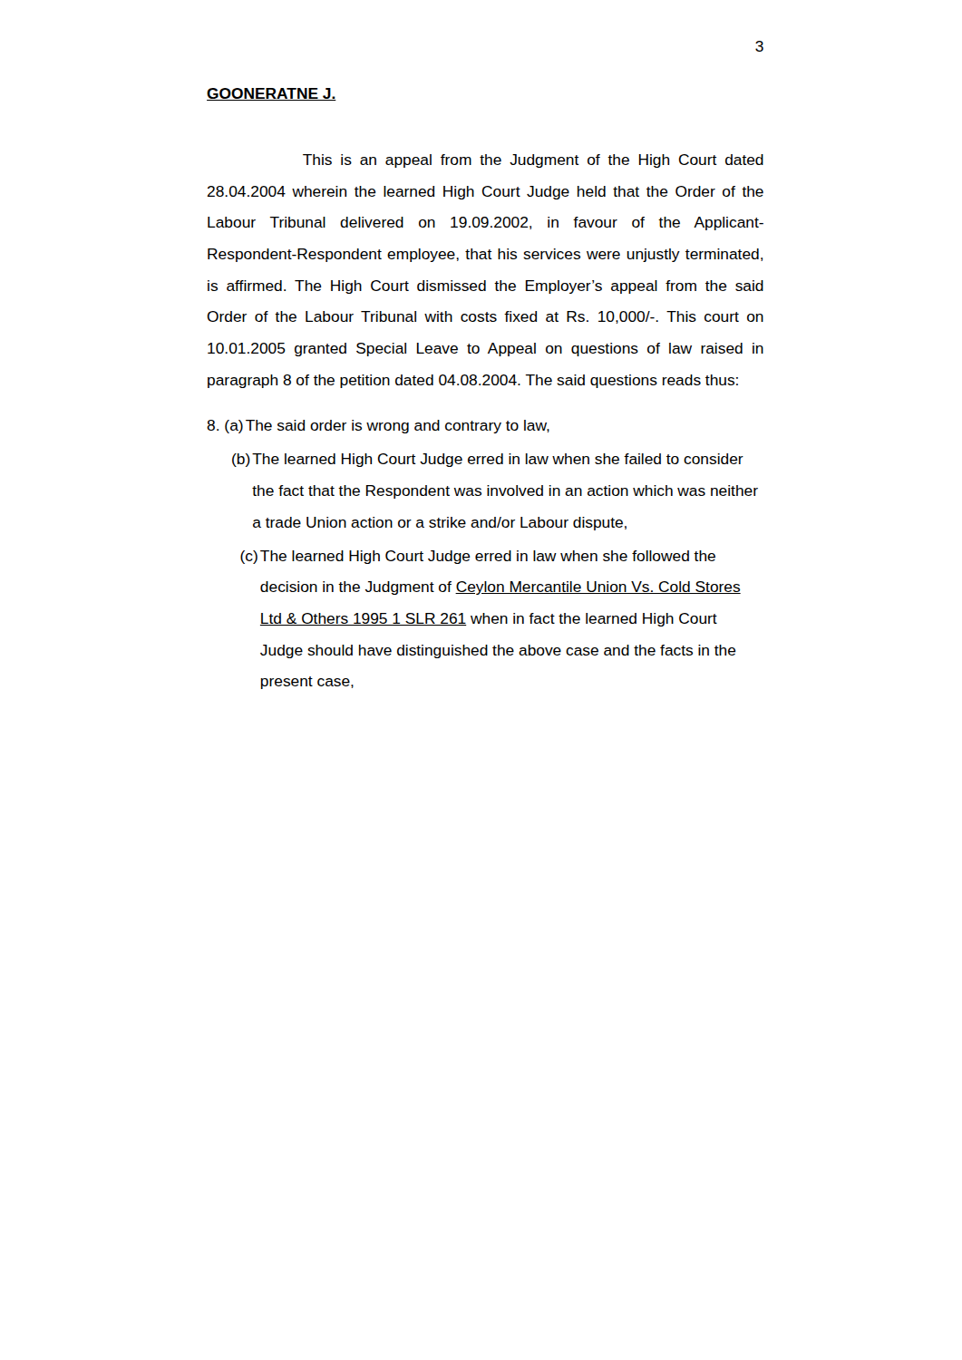3
GOONERATNE J.
This is an appeal from the Judgment of the High Court dated 28.04.2004 wherein the learned High Court Judge held that the Order of the Labour Tribunal delivered on 19.09.2002, in favour of the Applicant-Respondent-Respondent employee, that his services were unjustly terminated, is affirmed. The High Court dismissed the Employer’s appeal from the said Order of the Labour Tribunal with costs fixed at Rs. 10,000/-. This court on 10.01.2005 granted Special Leave to Appeal on questions of law raised in paragraph 8 of the petition dated 04.08.2004. The said questions reads thus:
8. (a) The said order is wrong and contrary to law,
(b) The learned High Court Judge erred in law when she failed to consider the fact that the Respondent was involved in an action which was neither a trade Union action or a strike and/or Labour dispute,
(c) The learned High Court Judge erred in law when she followed the decision in the Judgment of Ceylon Mercantile Union Vs. Cold Stores Ltd & Others 1995 1 SLR 261 when in fact the learned High Court Judge should have distinguished the above case and the facts in the present case,